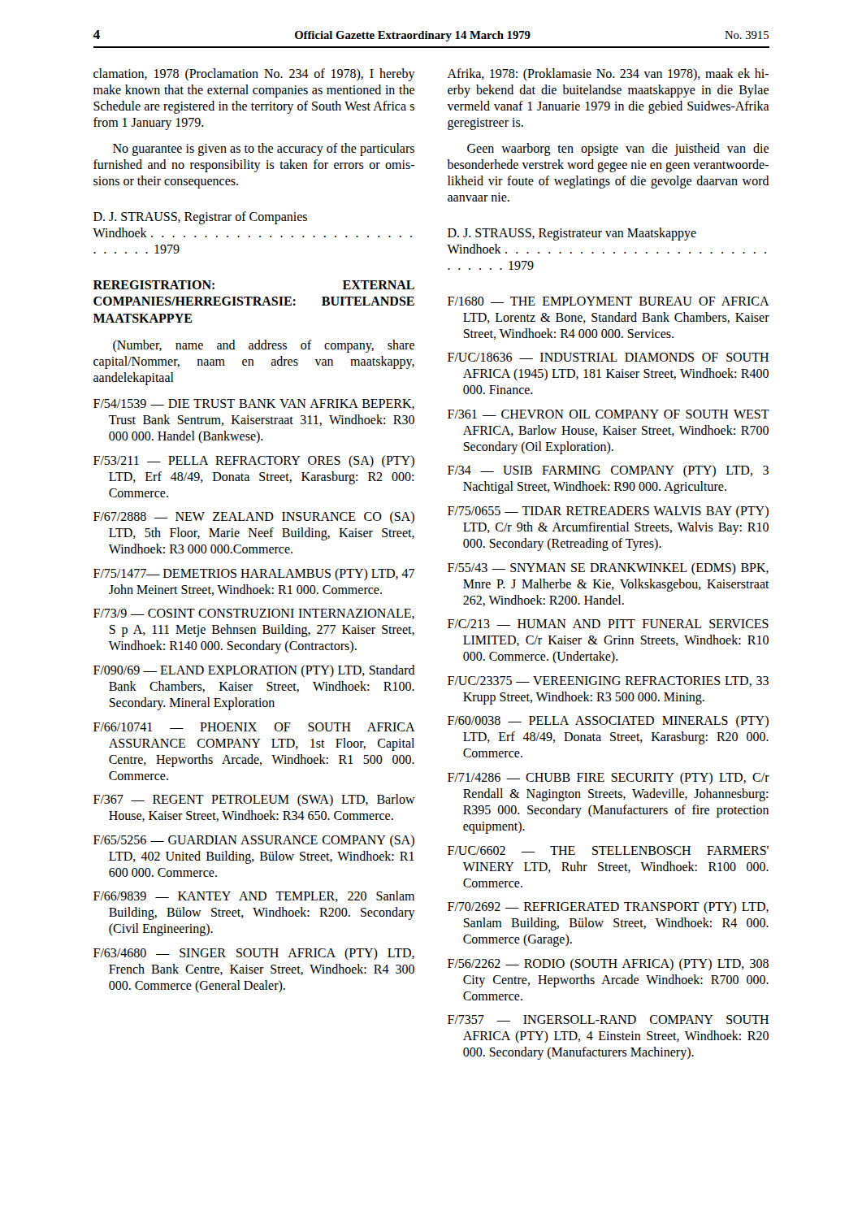4 Official Gazette Extraordinary 14 March 1979 No. 3915
clamation, 1978 (Proclamation No. 234 of 1978), I hereby make known that the external companies as mentioned in the Schedule are registered in the territory of South West Africa s from 1 January 1979.
No guarantee is given as to the accuracy of the particulars furnished and no responsibility is taken for errors or omissions or their consequences.
D. J. STRAUSS, Registrar of Companies
Windhoek . . . . . . . . . . . . . . . . . . . . . . . . . . . . . . . 1979
REREGISTRATION: EXTERNAL COMPANIES/HERREGISTRASIE: BUITELANDSE MAATSKAPPYE
(Number, name and address of company, share capital/Nommer, naam en adres van maatskappy, aandelekapitaal
F/54/1539 — DIE TRUST BANK VAN AFRIKA BEPERK, Trust Bank Sentrum, Kaiserstraat 311, Windhoek: R30 000 000. Handel (Bankwese).
F/53/211 — PELLA REFRACTORY ORES (SA) (PTY) LTD, Erf 48/49, Donata Street, Karasburg: R2 000: Commerce.
F/67/2888 — NEW ZEALAND INSURANCE CO (SA) LTD, 5th Floor, Marie Neef Building, Kaiser Street, Windhoek: R3 000 000.Commerce.
F/75/1477— DEMETRIOS HARALAMBUS (PTY) LTD, 47 John Meinert Street, Windhoek: R1 000. Commerce.
F/73/9 — COSINT CONSTRUZIONI INTERNAZIONALE, S p A, 111 Metje Behnsen Building, 277 Kaiser Street, Windhoek: R140 000. Secondary (Contractors).
F/090/69 — ELAND EXPLORATION (PTY) LTD, Standard Bank Chambers, Kaiser Street, Windhoek: R100. Secondary. Mineral Exploration
F/66/10741 — PHOENIX OF SOUTH AFRICA ASSURANCE COMPANY LTD, 1st Floor, Capital Centre, Hepworths Arcade, Windhoek: R1 500 000. Commerce.
F/367 — REGENT PETROLEUM (SWA) LTD, Barlow House, Kaiser Street, Windhoek: R34 650. Commerce.
F/65/5256 — GUARDIAN ASSURANCE COMPANY (SA) LTD, 402 United Building, Bülow Street, Windhoek: R1 600 000. Commerce.
F/66/9839 — KANTEY AND TEMPLER, 220 Sanlam Building, Bülow Street, Windhoek: R200. Secondary (Civil Engineering).
F/63/4680 — SINGER SOUTH AFRICA (PTY) LTD, French Bank Centre, Kaiser Street, Windhoek: R4 300 000. Commerce (General Dealer).
Afrika, 1978: (Proklamasie No. 234 van 1978), maak ek hierby bekend dat die buitelandse maatskappye in die Bylae vermeld vanaf 1 Januarie 1979 in die gebied Suidwes-Afrika geregistreer is.
Geen waarborg ten opsigte van die juistheid van die besonderhede verstrek word gegee nie en geen verantwoordelikheid vir foute of weglatings of die gevolge daarvan word aanvaar nie.
D. J. STRAUSS, Registrateur van Maatskappye
Windhoek . . . . . . . . . . . . . . . . . . . . . . . . . . . . . . . 1979
F/1680 — THE EMPLOYMENT BUREAU OF AFRICA LTD, Lorentz & Bone, Standard Bank Chambers, Kaiser Street, Windhoek: R4 000 000. Services.
F/UC/18636 — INDUSTRIAL DIAMONDS OF SOUTH AFRICA (1945) LTD, 181 Kaiser Street, Windhoek: R400 000. Finance.
F/361 — CHEVRON OIL COMPANY OF SOUTH WEST AFRICA, Barlow House, Kaiser Street, Windhoek: R700 Secondary (Oil Exploration).
F/34 — USIB FARMING COMPANY (PTY) LTD, 3 Nachtigal Street, Windhoek: R90 000. Agriculture.
F/75/0655 — TIDAR RETREADERS WALVIS BAY (PTY) LTD, C/r 9th & Arcumfirential Streets, Walvis Bay: R10 000. Secondary (Retreading of Tyres).
F/55/43 — SNYMAN SE DRANKWINKEL (EDMS) BPK, Mnre P. J Malherbe & Kie, Volkskasgebou, Kaiserstraat 262, Windhoek: R200. Handel.
F/C/213 — HUMAN AND PITT FUNERAL SERVICES LIMITED, C/r Kaiser & Grinn Streets, Windhoek: R10 000. Commerce. (Undertake).
F/UC/23375 — VEREENIGING REFRACTORIES LTD, 33 Krupp Street, Windhoek: R3 500 000. Mining.
F/60/0038 — PELLA ASSOCIATED MINERALS (PTY) LTD, Erf 48/49, Donata Street, Karasburg: R20 000. Commerce.
F/71/4286 — CHUBB FIRE SECURITY (PTY) LTD, C/r Rendall & Nagington Streets, Wadeville, Johannesburg: R395 000. Secondary (Manufacturers of fire protection equipment).
F/UC/6602 — THE STELLENBOSCH FARMERS' WINERY LTD, Ruhr Street, Windhoek: R100 000. Commerce.
F/70/2692 — REFRIGERATED TRANSPORT (PTY) LTD, Sanlam Building, Bülow Street, Windhoek: R4 000. Commerce (Garage).
F/56/2262 — RODIO (SOUTH AFRICA) (PTY) LTD, 308 City Centre, Hepworths Arcade Windhoek: R700 000. Commerce.
F/7357 — INGERSOLL-RAND COMPANY SOUTH AFRICA (PTY) LTD, 4 Einstein Street, Windhoek: R20 000. Secondary (Manufacturers Machinery).